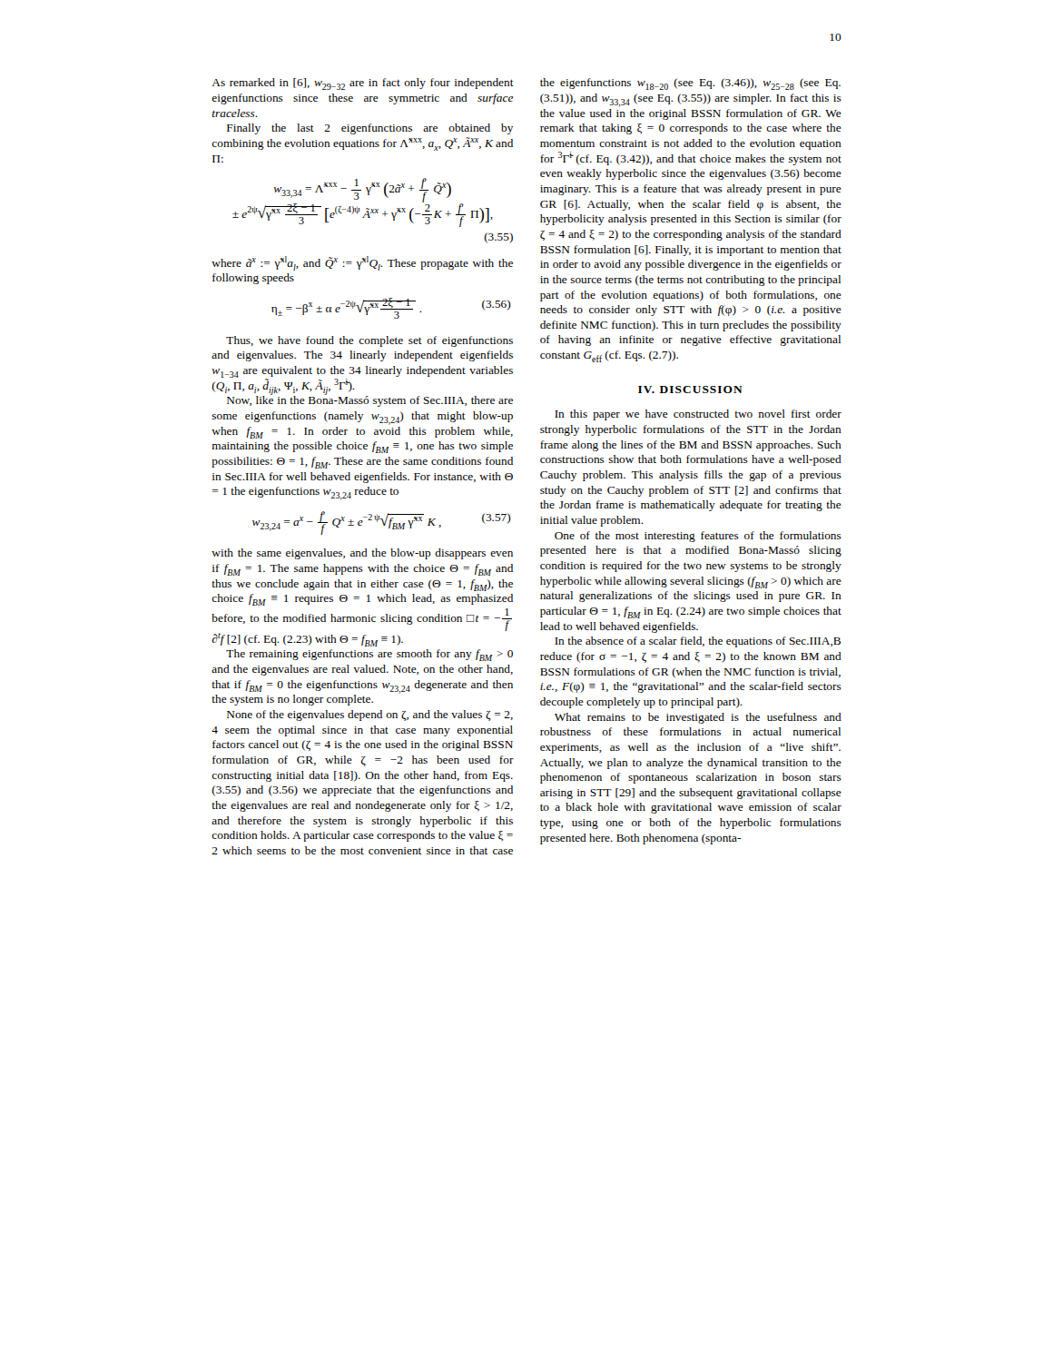10
As remarked in [6], w29−32 are in fact only four independent eigenfunctions since these are symmetric and surface traceless.
Finally the last 2 eigenfunctions are obtained by combining the evolution equations for Λ̃xxx, ax, Qx, Ãxx, K and Π:
w33,34 = Λ̃xxx − 13 γ̃xx (2ãx + f′f Q̃x) ± e2ψ√γ̃xx 2ξ − 13 [e(ζ−4)ψ Ãxx + γ̃xx (−23 K + f′f Π)], (3.55)
where ãx := γ̃xlal, and Q̃x := γ̃xlQl. These propagate with the following speeds
η± = −βx ± α e−2ψ√γ̃xx2ξ − 13 .(3.56)
Thus, we have found the complete set of eigenfunctions and eigenvalues. The 34 linearly independent eigenfields w1−34 are equivalent to the 34 linearly independent variables (Qi, Π, ai, d̃ijk, Ψi, K, Ãij, 3Γ̃i).
Now, like in the Bona-Massó system of Sec.IIIA, there are some eigenfunctions (namely w23,24) that might blow-up when fBM = 1. In order to avoid this problem while, maintaining the possible choice fBM ≡ 1, one has two simple possibilities: Θ = 1, fBM. These are the same conditions found in Sec.IIIA for well behaved eigenfields. For instance, with Θ = 1 the eigenfunctions w23,24 reduce to
w23,24 = ax − f′f Qx ± e−2 ψ√fBM γ̃xx K ,(3.57)
with the same eigenvalues, and the blow-up disappears even if fBM = 1. The same happens with the choice Θ = fBM and thus we conclude again that in either case (Θ = 1, fBM), the choice fBM ≡ 1 requires Θ = 1 which lead, as emphasized before, to the modified harmonic slicing condition □t = −1 f ∂tf [2] (cf. Eq. (2.23) with Θ = fBM ≡ 1).
The remaining eigenfunctions are smooth for any fBM > 0 and the eigenvalues are real valued. Note, on the other hand, that if fBM = 0 the eigenfunctions w23,24 degenerate and then the system is no longer complete.
None of the eigenvalues depend on ζ, and the values ζ = 2, 4 seem the optimal since in that case many exponential factors cancel out (ζ = 4 is the one used in the original BSSN formulation of GR, while ζ = −2 has been used for constructing initial data [18]). On the other hand, from Eqs. (3.55) and (3.56) we appreciate that the eigenfunctions and the eigenvalues are real and nondegenerate only for ξ > 1/2, and therefore the system is strongly hyperbolic if this condition holds. A particular case corresponds to the value ξ = 2 which seems to be the most convenient since in that case the eigenfunctions w18−20 (see Eq. (3.46)), w25−28 (see Eq. (3.51)), and w33,34 (see Eq. (3.55)) are simpler. In fact this is the value used in the original BSSN formulation of GR. We remark that taking ξ = 0 corresponds to the case where the momentum constraint is not added to the evolution equation for 3Γ̃i (cf. Eq. (3.42)), and that choice makes the system not even weakly hyperbolic since the eigenvalues (3.56) become imaginary. This is a feature that was already present in pure GR [6]. Actually, when the scalar field φ is absent, the hyperbolicity analysis presented in this Section is similar (for ζ = 4 and ξ = 2) to the corresponding analysis of the standard BSSN formulation [6]. Finally, it is important to mention that in order to avoid any possible divergence in the eigenfields or in the source terms (the terms not contributing to the principal part of the evolution equations) of both formulations, one needs to consider only STT with f(φ) > 0 (i.e. a positive definite NMC function). This in turn precludes the possibility of having an infinite or negative effective gravitational constant Geff (cf. Eqs. (2.7)).
IV. DISCUSSION
In this paper we have constructed two novel first order strongly hyperbolic formulations of the STT in the Jordan frame along the lines of the BM and BSSN approaches. Such constructions show that both formulations have a well-posed Cauchy problem. This analysis fills the gap of a previous study on the Cauchy problem of STT [2] and confirms that the Jordan frame is mathematically adequate for treating the initial value problem.
One of the most interesting features of the formulations presented here is that a modified Bona-Massó slicing condition is required for the two new systems to be strongly hyperbolic while allowing several slicings (fBM > 0) which are natural generalizations of the slicings used in pure GR. In particular Θ = 1, fBM in Eq. (2.24) are two simple choices that lead to well behaved eigenfields.
In the absence of a scalar field, the equations of Sec.IIIA,B reduce (for σ = −1, ζ = 4 and ξ = 2) to the known BM and BSSN formulations of GR (when the NMC function is trivial, i.e., F(φ) ≡ 1, the “gravitational” and the scalar-field sectors decouple completely up to principal part).
What remains to be investigated is the usefulness and robustness of these formulations in actual numerical experiments, as well as the inclusion of a “live shift”. Actually, we plan to analyze the dynamical transition to the phenomenon of spontaneous scalarization in boson stars arising in STT [29] and the subsequent gravitational collapse to a black hole with gravitational wave emission of scalar type, using one or both of the hyperbolic formulations presented here. Both phenomena (sponta-